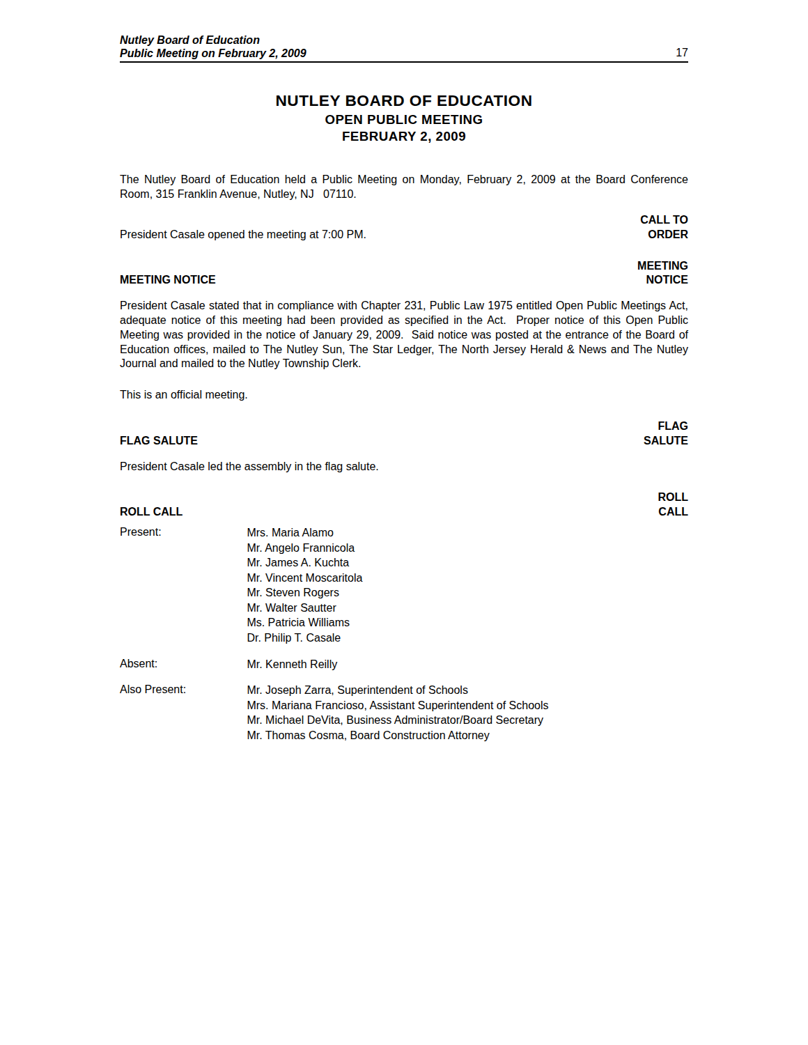Nutley Board of Education
Public Meeting on February 2, 2009
17
NUTLEY BOARD OF EDUCATION
OPEN PUBLIC MEETING
FEBRUARY 2, 2009
The Nutley Board of Education held a Public Meeting on Monday, February 2, 2009 at the Board Conference Room, 315 Franklin Avenue, Nutley, NJ 07110.
CALL TO
President Casale opened the meeting at 7:00 PM. ORDER
MEETING
MEETING NOTICE NOTICE
President Casale stated that in compliance with Chapter 231, Public Law 1975 entitled Open Public Meetings Act, adequate notice of this meeting had been provided as specified in the Act. Proper notice of this Open Public Meeting was provided in the notice of January 29, 2009. Said notice was posted at the entrance of the Board of Education offices, mailed to The Nutley Sun, The Star Ledger, The North Jersey Herald & News and The Nutley Journal and mailed to the Nutley Township Clerk.
This is an official meeting.
FLAG
FLAG SALUTE SALUTE
President Casale led the assembly in the flag salute.
ROLL
ROLL CALL CALL
| Present: | Mrs. Maria Alamo Mr. Angelo Frannicola Mr. James A. Kuchta Mr. Vincent Moscaritola Mr. Steven Rogers Mr. Walter Sautter Ms. Patricia Williams Dr. Philip T. Casale |
| Absent: | Mr. Kenneth Reilly |
| Also Present: | Mr. Joseph Zarra, Superintendent of Schools Mrs. Mariana Francioso, Assistant Superintendent of Schools Mr. Michael DeVita, Business Administrator/Board Secretary Mr. Thomas Cosma, Board Construction Attorney |